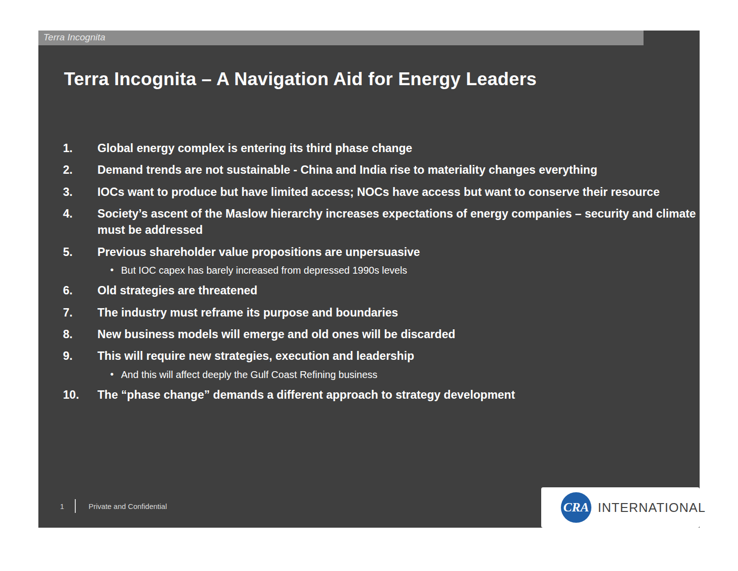Terra Incognita
Terra Incognita – A Navigation Aid for Energy Leaders
1. Global energy complex is entering its third phase change
2. Demand trends are not sustainable - China and India rise to materiality changes everything
3. IOCs want to produce but have limited access; NOCs have access but want to conserve their resource
4. Society’s ascent of the Maslow hierarchy increases expectations of energy companies – security and climate must be addressed
5. Previous shareholder value propositions are unpersuasive
But IOC capex has barely increased from depressed 1990s levels
6. Old strategies are threatened
7. The industry must reframe its purpose and boundaries
8. New business models will emerge and old ones will be discarded
9. This will require new strategies, execution and leadership
And this will affect deeply the Gulf Coast Refining business
10. The “phase change” demands a different approach to strategy development
1
Private and Confidential
CRA
INTERNATIONAL